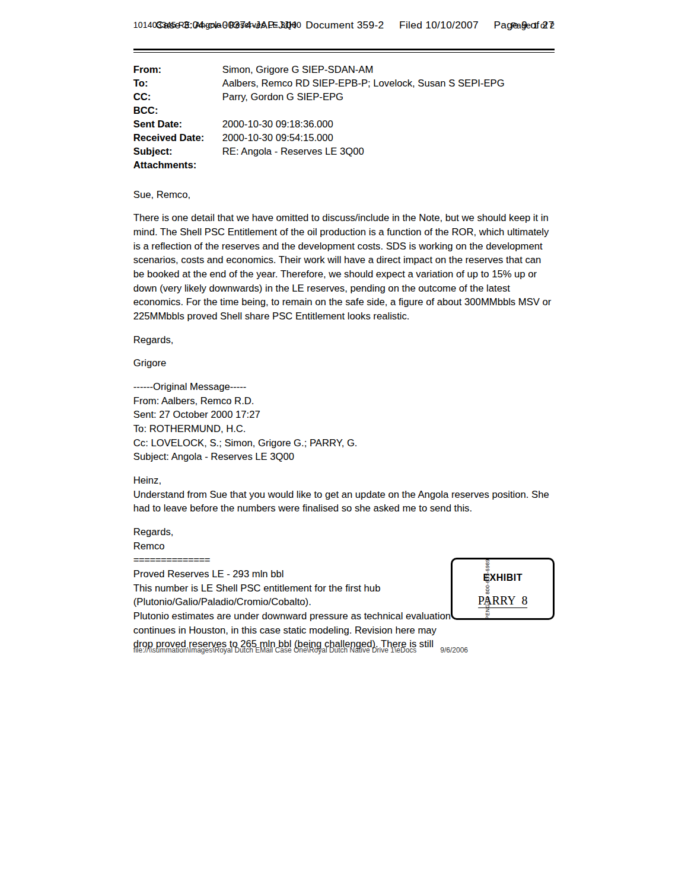101403345 RE: Angola - Reserves LE 3Q00 Case 3:04-cv-00374-JAP-JJH Document 359-2 Filed 10/10/2007 Page 9 of 27 Page 1 of 2
| From: | Simon, Grigore G SIEP-SDAN-AM |
| To: | Aalbers, Remco RD SIEP-EPB-P; Lovelock, Susan S SEPI-EPG |
| CC: | Parry, Gordon G SIEP-EPG |
| BCC: | |
| Sent Date: | 2000-10-30 09:18:36.000 |
| Received Date: | 2000-10-30 09:54:15.000 |
| Subject: | RE: Angola - Reserves LE 3Q00 |
| Attachments: | |
Sue, Remco,
There is one detail that we have omitted to discuss/include in the Note, but we should keep it in mind. The Shell PSC Entitlement of the oil production is a function of the ROR, which ultimately is a reflection of the reserves and the development costs. SDS is working on the development scenarios, costs and economics. Their work will have a direct impact on the reserves that can be booked at the end of the year. Therefore, we should expect a variation of up to 15% up or down (very likely downwards) in the LE reserves, pending on the outcome of the latest economics. For the time being, to remain on the safe side, a figure of about 300MMbbls MSV or 225MMbbls proved Shell share PSC Entitlement looks realistic.
Regards,
Grigore
------Original Message-----
From: Aalbers, Remco R.D.
Sent: 27 October 2000 17:27
To: ROTHERMUND, H.C.
Cc: LOVELOCK, S.; Simon, Grigore G.; PARRY, G.
Subject: Angola - Reserves LE 3Q00
Heinz,
Understand from Sue that you would like to get an update on the Angola reserves position. She had to leave before the numbers were finalised so she asked me to send this.
Regards,
Remco
==============
Proved Reserves LE - 293 mln bbl
This number is LE Shell PSC entitlement for the first hub
(Plutonio/Galio/Paladio/Cromio/Cobalto).
Plutonio estimates are under downward pressure as technical evaluation
continues in Houston, in this case static modeling. Revision here may
drop proved reserves to 265 mln bbl (being challenged). There is still
PENGAD 800-631-6989
EXHIBIT
PARRY 8
file://\\summation\Images\Royal Dutch EMail Case One\Royal Dutch Native Drive 1\eDocs9/6/2006